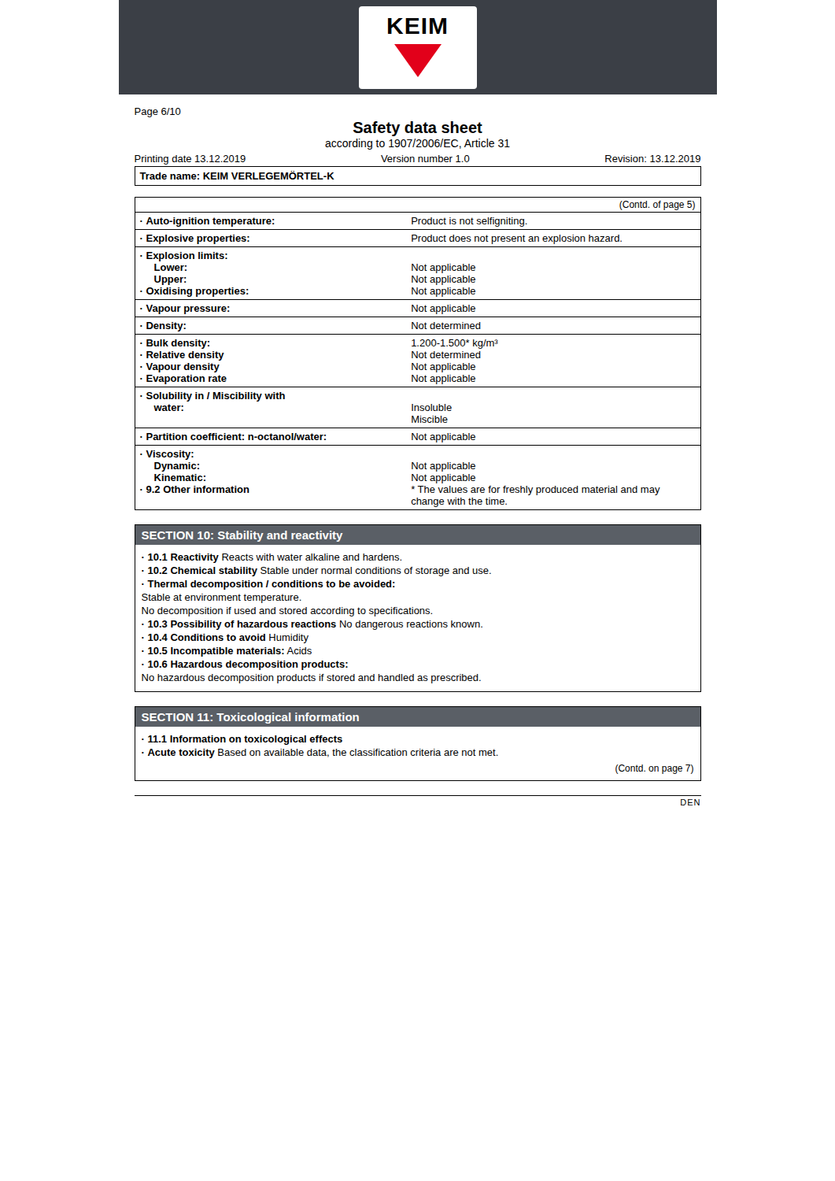KEIM
Page 6/10
Safety data sheet
according to 1907/2006/EC, Article 31
Printing date 13.12.2019 Version number 1.0 Revision: 13.12.2019
Trade name: KEIM VERLEGEMÖRTEL-K
(Contd. of page 5)
| · Auto-ignition temperature: | Product is not selfigniting. |
| · Explosive properties: | Product does not present an explosion hazard. |
| · Explosion limits: Lower: Upper: · Oxidising properties: | Not applicable Not applicable Not applicable |
| · Vapour pressure: | Not applicable |
| · Density: | Not determined |
| · Bulk density: · Relative density · Vapour density · Evaporation rate | 1.200-1.500* kg/m³ Not determined Not applicable Not applicable |
| · Solubility in / Miscibility with water: | Insoluble Miscible |
| · Partition coefficient: n-octanol/water: | Not applicable |
| · Viscosity: Dynamic: Kinematic: · 9.2 Other information | Not applicable Not applicable * The values are for freshly produced material and may change with the time. |
SECTION 10: Stability and reactivity
· 10.1 Reactivity Reacts with water alkaline and hardens.
· 10.2 Chemical stability Stable under normal conditions of storage and use.
· Thermal decomposition / conditions to be avoided:
Stable at environment temperature.
No decomposition if used and stored according to specifications.
· 10.3 Possibility of hazardous reactions No dangerous reactions known.
· 10.4 Conditions to avoid Humidity
· 10.5 Incompatible materials: Acids
· 10.6 Hazardous decomposition products:
No hazardous decomposition products if stored and handled as prescribed.
SECTION 11: Toxicological information
· 11.1 Information on toxicological effects
· Acute toxicity Based on available data, the classification criteria are not met.
(Contd. on page 7)
DEN